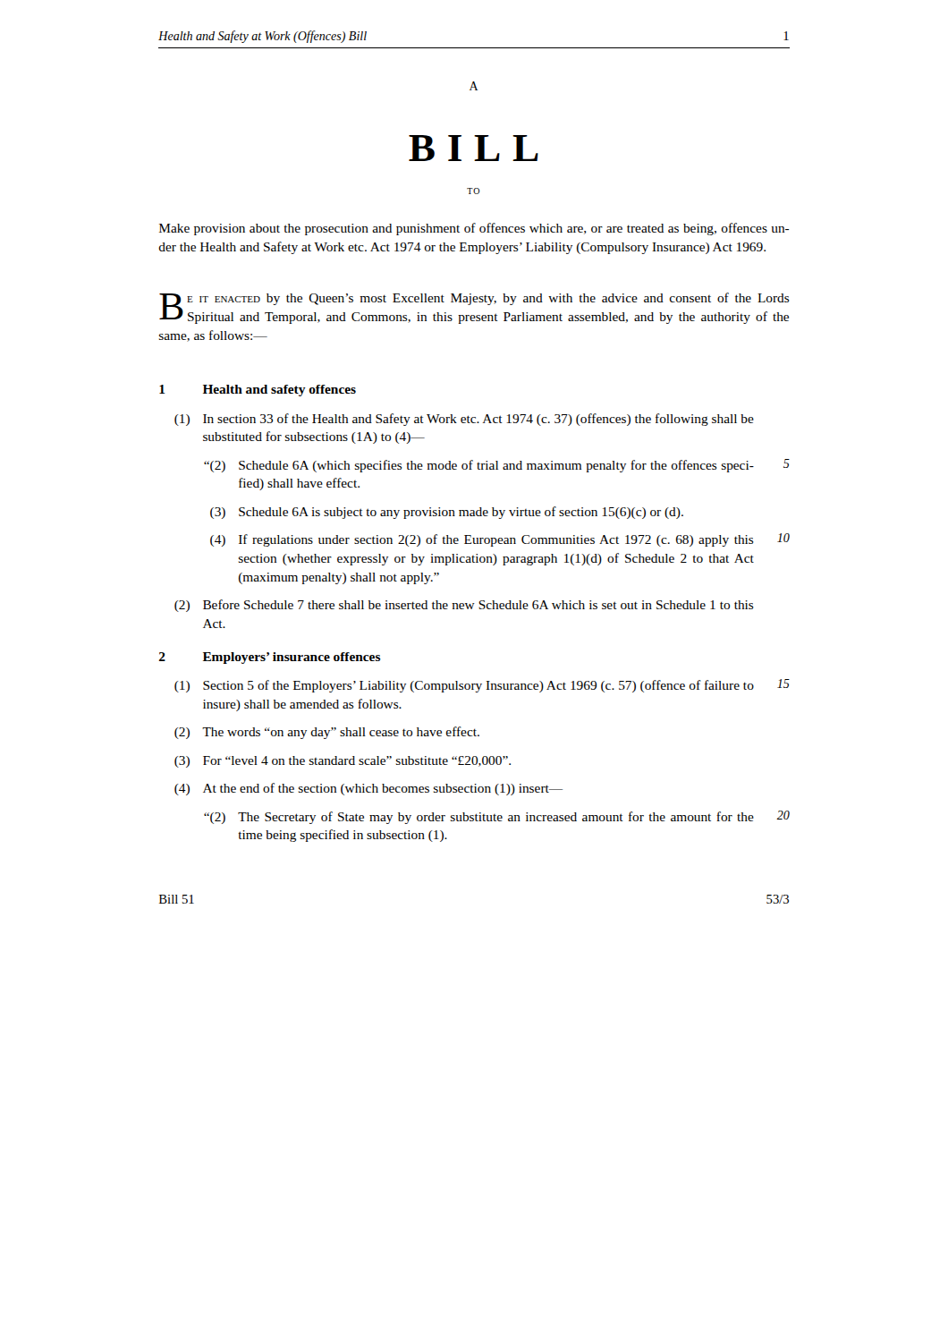Health and Safety at Work (Offences) Bill 1
A
BILL
to
Make provision about the prosecution and punishment of offences which are, or are treated as being, offences under the Health and Safety at Work etc. Act 1974 or the Employers’ Liability (Compulsory Insurance) Act 1969.
Be it enacted by the Queen’s most Excellent Majesty, by and with the advice and consent of the Lords Spiritual and Temporal, and Commons, in this present Parliament assembled, and by the authority of the same, as follows:—
1 Health and safety offences
(1) In section 33 of the Health and Safety at Work etc. Act 1974 (c. 37) (offences) the following shall be substituted for subsections (1A) to (4)—
“(2) Schedule 6A (which specifies the mode of trial and maximum penalty for the offences specified) shall have effect. 5
(3) Schedule 6A is subject to any provision made by virtue of section 15(6)(c) or (d).
(4) If regulations under section 2(2) of the European Communities Act 1972 (c. 68) apply this section (whether expressly or by implication) paragraph 1(1)(d) of Schedule 2 to that Act (maximum penalty) shall not apply.” 10
(2) Before Schedule 7 there shall be inserted the new Schedule 6A which is set out in Schedule 1 to this Act.
2 Employers’ insurance offences
(1) Section 5 of the Employers’ Liability (Compulsory Insurance) Act 1969 (c. 57) (offence of failure to insure) shall be amended as follows. 15
(2) The words “on any day” shall cease to have effect.
(3) For “level 4 on the standard scale” substitute “£20,000”.
(4) At the end of the section (which becomes subsection (1)) insert—
“(2) The Secretary of State may by order substitute an increased amount for the amount for the time being specified in subsection (1). 20
Bill 51 53/3